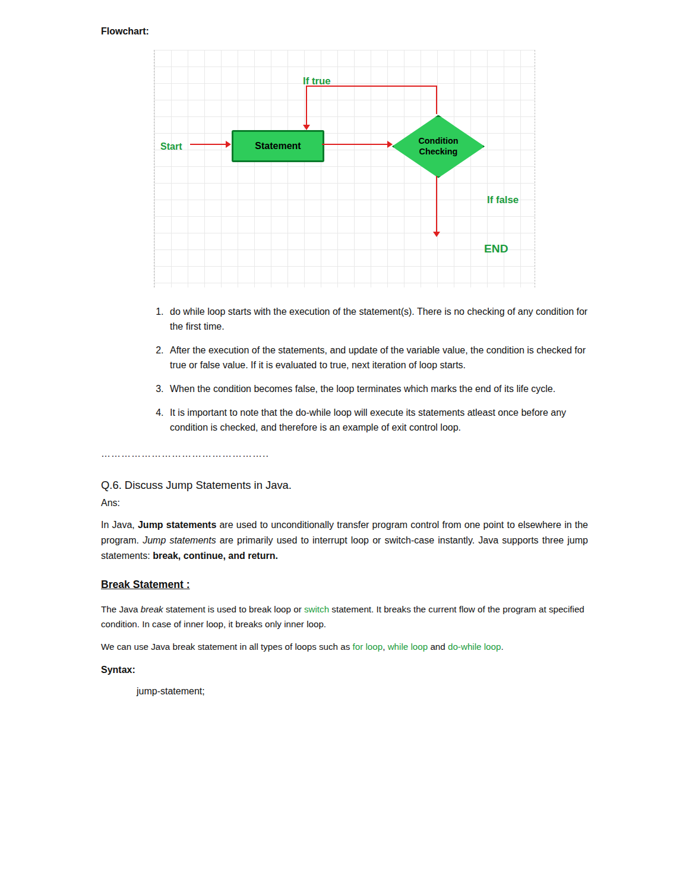Flowchart:
Start
Statement
Condition
Checking
If true If false END
do while loop starts with the execution of the statement(s). There is no checking of any condition for the first time.
After the execution of the statements, and update of the variable value, the condition is checked for true or false value. If it is evaluated to true, next iteration of loop starts.
When the condition becomes false, the loop terminates which marks the end of its life cycle.
It is important to note that the do-while loop will execute its statements atleast once before any condition is checked, and therefore is an example of exit control loop.
…………………………………………..
Q.6. Discuss Jump Statements in Java.
Ans:
In Java, Jump statements are used to unconditionally transfer program control from one point to elsewhere in the program. Jump statements are primarily used to interrupt loop or switch-case instantly. Java supports three jump statements: break, continue, and return.
Break Statement :
The Java break statement is used to break loop or switch statement. It breaks the current flow of the program at specified condition. In case of inner loop, it breaks only inner loop.
We can use Java break statement in all types of loops such as for loop, while loop and do-while loop.
Syntax:
jump-statement;